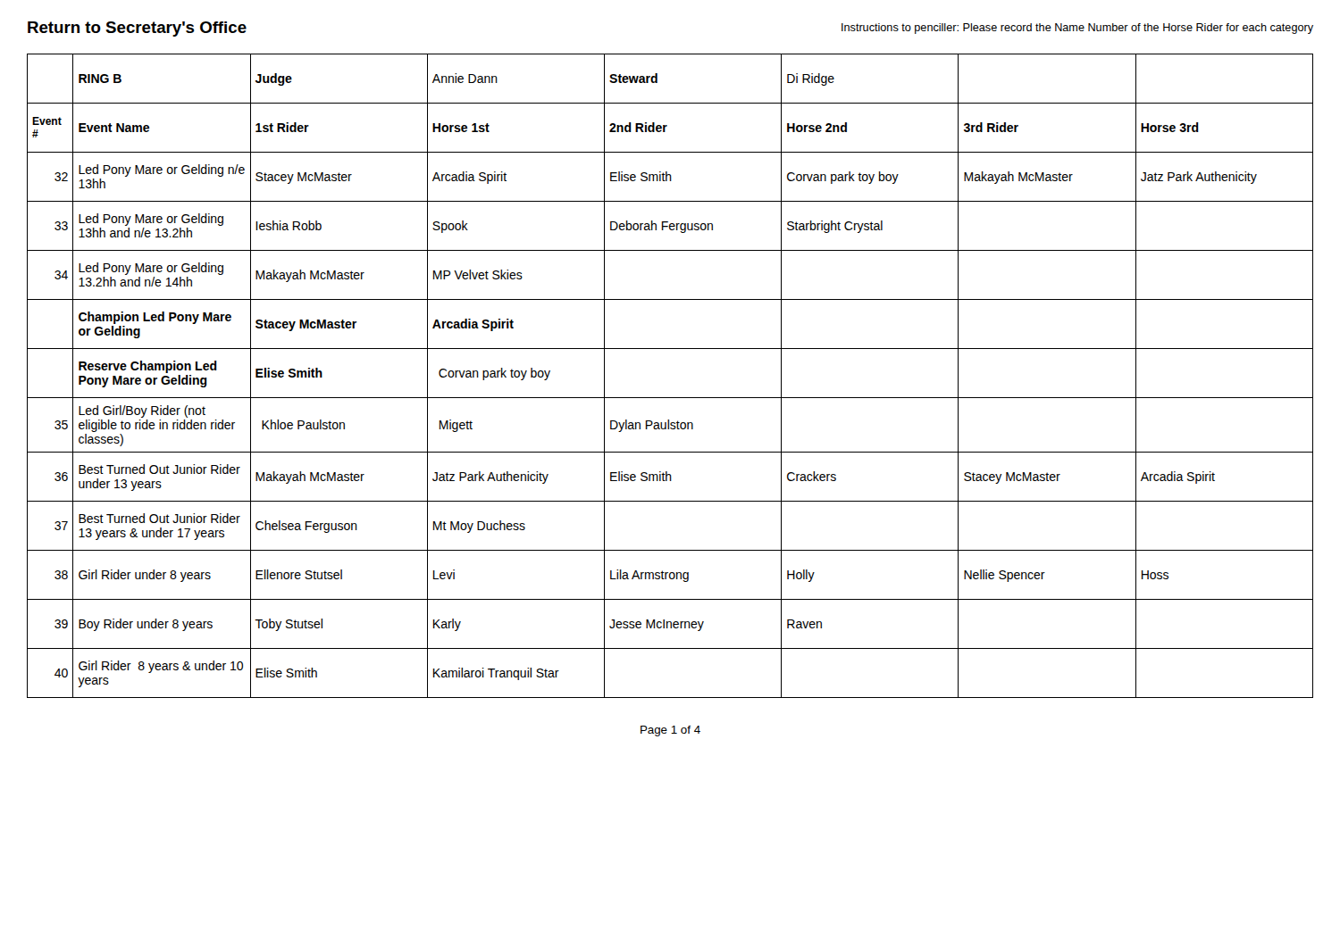Return to Secretary's Office
Instructions to penciller: Please record the Name Number of the Horse Rider for each category
| | RING B | Judge | Annie Dann | Steward | Di Ridge | | |
| Event # | Event Name | 1st Rider | Horse 1st | 2nd Rider | Horse 2nd | 3rd Rider | Horse 3rd |
| 32 | Led Pony Mare or Gelding n/e 13hh | Stacey McMaster | Arcadia Spirit | Elise Smith | Corvan park toy boy | Makayah McMaster | Jatz Park Authenicity |
| 33 | Led Pony Mare or Gelding 13hh and n/e 13.2hh | Ieshia Robb | Spook | Deborah Ferguson | Starbright Crystal | | |
| 34 | Led Pony Mare or Gelding 13.2hh and n/e 14hh | Makayah McMaster | MP Velvet Skies | | | | |
| | Champion Led Pony Mare or Gelding | Stacey McMaster | Arcadia Spirit | | | | |
| | Reserve Champion Led Pony Mare or Gelding | Elise Smith | Corvan park toy boy | | | | |
| 35 | Led Girl/Boy Rider (not eligible to ride in ridden rider classes) | Khloe Paulston | Migett | Dylan Paulston | | | |
| 36 | Best Turned Out Junior Rider under 13 years | Makayah McMaster | Jatz Park Authenicity | Elise Smith | Crackers | Stacey McMaster | Arcadia Spirit |
| 37 | Best Turned Out Junior Rider 13 years & under 17 years | Chelsea Ferguson | Mt Moy Duchess | | | | |
| 38 | Girl Rider under 8 years | Ellenore Stutsel | Levi | Lila Armstrong | Holly | Nellie Spencer | Hoss |
| 39 | Boy Rider under 8 years | Toby Stutsel | Karly | Jesse McInerney | Raven | | |
| 40 | Girl Rider 8 years & under 10 years | Elise Smith | Kamilaroi Tranquil Star | | | | |
Page 1 of 4